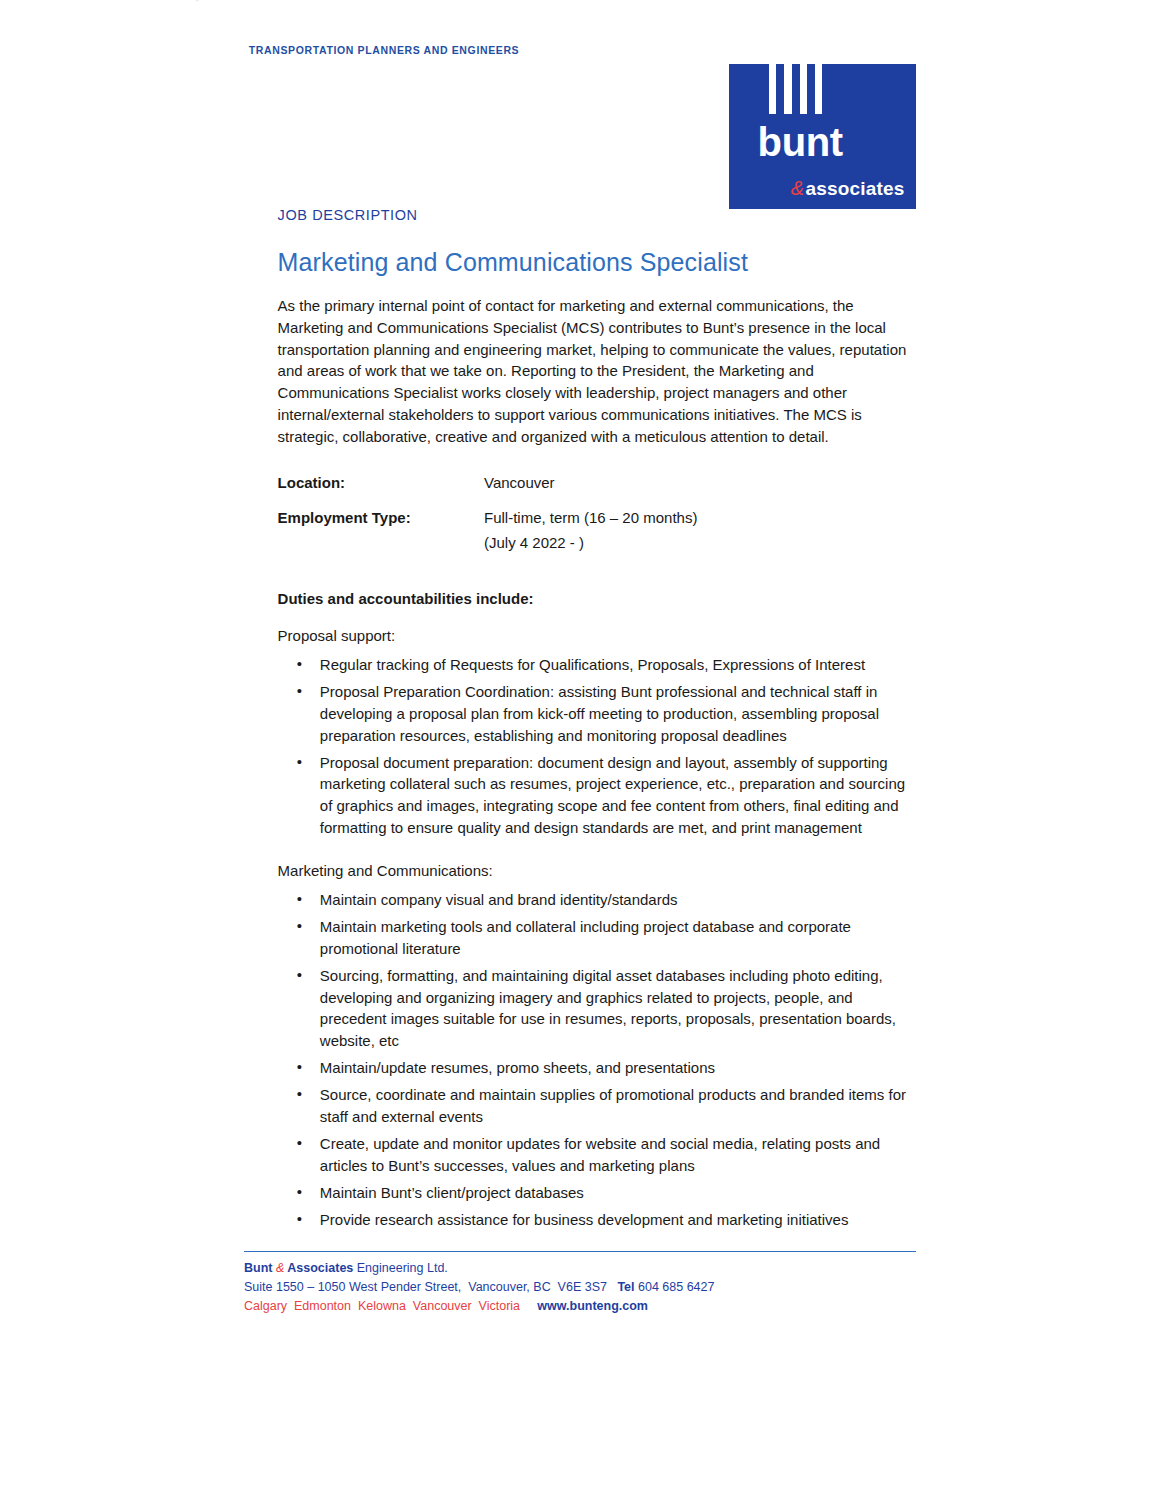Transportation Planners and Engineers
bunt
&associates
JOB DESCRIPTION
Marketing and Communications Specialist
As the primary internal point of contact for marketing and external communications, the Marketing and Communications Specialist (MCS) contributes to Bunt’s presence in the local transportation planning and engineering market, helping to communicate the values, reputation and areas of work that we take on. Reporting to the President, the Marketing and Communications Specialist works closely with leadership, project managers and other internal/external stakeholders to support various communications initiatives. The MCS is strategic, collaborative, creative and organized with a meticulous attention to detail.
| Location: | Vancouver |
| Employment Type: | Full-time, term (16 – 20 months) |
| | (July 4 2022 - ) |
Duties and accountabilities include:
Proposal support:
Regular tracking of Requests for Qualifications, Proposals, Expressions of Interest
Proposal Preparation Coordination: assisting Bunt professional and technical staff in developing a proposal plan from kick-off meeting to production, assembling proposal preparation resources, establishing and monitoring proposal deadlines
Proposal document preparation: document design and layout, assembly of supporting marketing collateral such as resumes, project experience, etc., preparation and sourcing of graphics and images, integrating scope and fee content from others, final editing and formatting to ensure quality and design standards are met, and print management
Marketing and Communications:
Maintain company visual and brand identity/standards
Maintain marketing tools and collateral including project database and corporate promotional literature
Sourcing, formatting, and maintaining digital asset databases including photo editing, developing and organizing imagery and graphics related to projects, people, and precedent images suitable for use in resumes, reports, proposals, presentation boards, website, etc
Maintain/update resumes, promo sheets, and presentations
Source, coordinate and maintain supplies of promotional products and branded items for staff and external events
Create, update and monitor updates for website and social media, relating posts and articles to Bunt’s successes, values and marketing plans
Maintain Bunt’s client/project databases
Provide research assistance for business development and marketing initiatives
Bunt & Associates Engineering Ltd.
Suite 1550 – 1050 West Pender Street, Vancouver, BC V6E 3S7 Tel 604 685 6427
Calgary Edmonton Kelowna Vancouver Victoriawww.bunteng.com